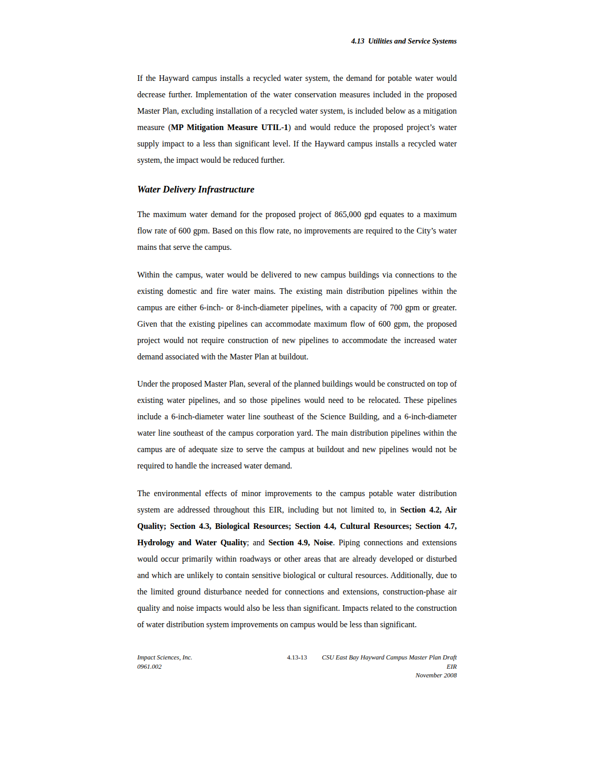4.13 Utilities and Service Systems
If the Hayward campus installs a recycled water system, the demand for potable water would decrease further. Implementation of the water conservation measures included in the proposed Master Plan, excluding installation of a recycled water system, is included below as a mitigation measure (MP Mitigation Measure UTIL-1) and would reduce the proposed project’s water supply impact to a less than significant level. If the Hayward campus installs a recycled water system, the impact would be reduced further.
Water Delivery Infrastructure
The maximum water demand for the proposed project of 865,000 gpd equates to a maximum flow rate of 600 gpm. Based on this flow rate, no improvements are required to the City’s water mains that serve the campus.
Within the campus, water would be delivered to new campus buildings via connections to the existing domestic and fire water mains. The existing main distribution pipelines within the campus are either 6-inch- or 8-inch-diameter pipelines, with a capacity of 700 gpm or greater. Given that the existing pipelines can accommodate maximum flow of 600 gpm, the proposed project would not require construction of new pipelines to accommodate the increased water demand associated with the Master Plan at buildout.
Under the proposed Master Plan, several of the planned buildings would be constructed on top of existing water pipelines, and so those pipelines would need to be relocated. These pipelines include a 6-inch-diameter water line southeast of the Science Building, and a 6-inch-diameter water line southeast of the campus corporation yard. The main distribution pipelines within the campus are of adequate size to serve the campus at buildout and new pipelines would not be required to handle the increased water demand.
The environmental effects of minor improvements to the campus potable water distribution system are addressed throughout this EIR, including but not limited to, in Section 4.2, Air Quality; Section 4.3, Biological Resources; Section 4.4, Cultural Resources; Section 4.7, Hydrology and Water Quality; and Section 4.9, Noise. Piping connections and extensions would occur primarily within roadways or other areas that are already developed or disturbed and which are unlikely to contain sensitive biological or cultural resources. Additionally, due to the limited ground disturbance needed for connections and extensions, construction-phase air quality and noise impacts would also be less than significant. Impacts related to the construction of water distribution system improvements on campus would be less than significant.
Impact Sciences, Inc.
0961.002
4.13-13
CSU East Bay Hayward Campus Master Plan Draft EIR
November 2008